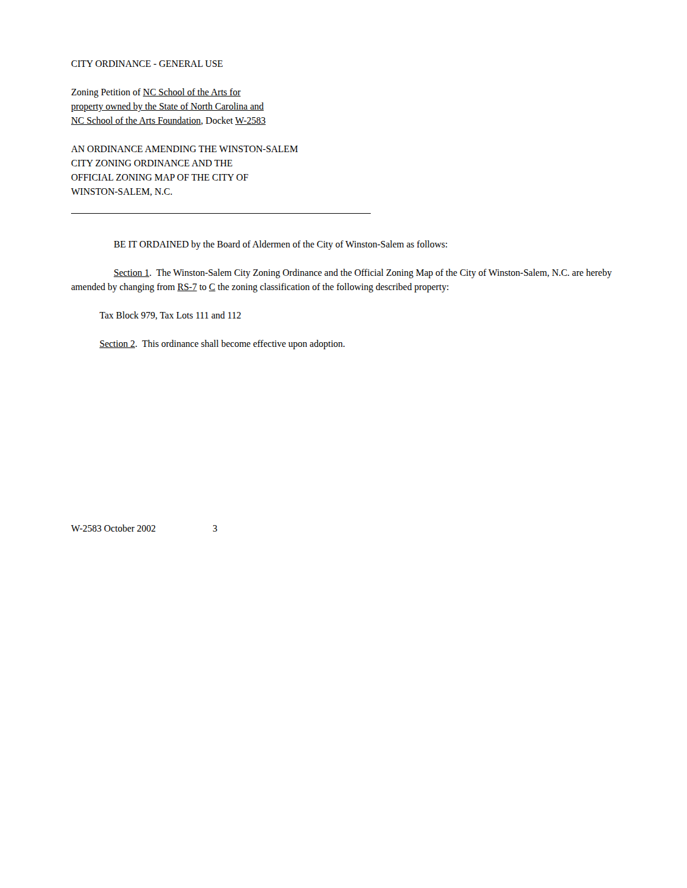CITY ORDINANCE - GENERAL USE
Zoning Petition of NC School of the Arts for
property owned by the State of North Carolina and
NC School of the Arts Foundation, Docket W-2583
AN ORDINANCE AMENDING THE WINSTON-SALEM
CITY ZONING ORDINANCE AND THE
OFFICIAL ZONING MAP OF THE CITY OF
WINSTON-SALEM, N.C.
BE IT ORDAINED by the Board of Aldermen of the City of Winston-Salem as follows:
Section 1. The Winston-Salem City Zoning Ordinance and the Official Zoning Map of the City of Winston-Salem, N.C. are hereby amended by changing from RS-7 to C the zoning classification of the following described property:
Tax Block 979, Tax Lots 111 and 112
Section 2. This ordinance shall become effective upon adoption.
W-2583 October 2002 3